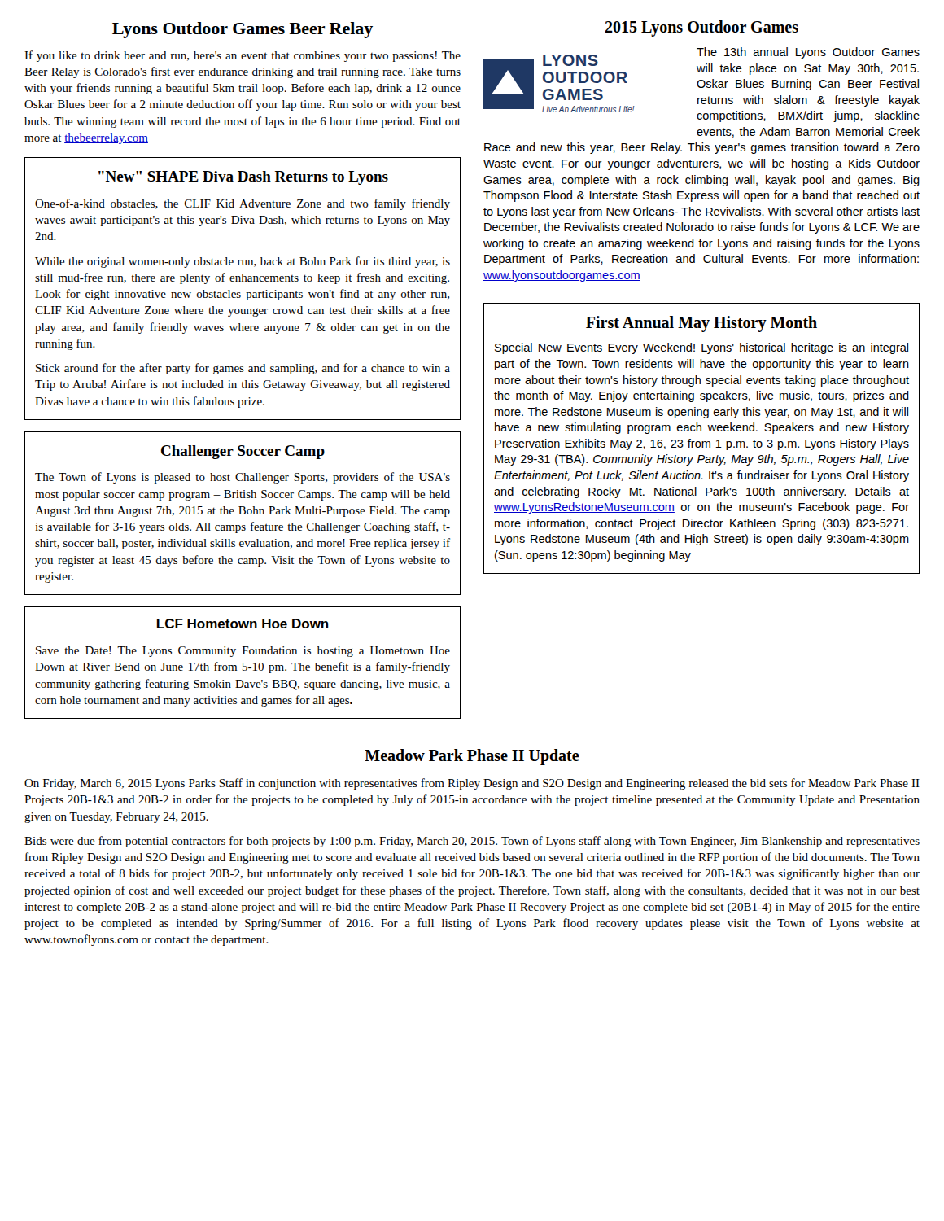Lyons Outdoor Games Beer Relay
If you like to drink beer and run, here's an event that combines your two passions! The Beer Relay is Colorado's first ever endurance drinking and trail running race. Take turns with your friends running a beautiful 5km trail loop. Before each lap, drink a 12 ounce Oskar Blues beer for a 2 minute deduction off your lap time. Run solo or with your best buds. The winning team will record the most of laps in the 6 hour time period. Find out more at thebeerrelay.com
"New" SHAPE Diva Dash Returns to Lyons
One-of-a-kind obstacles, the CLIF Kid Adventure Zone and two family friendly waves await participant's at this year's Diva Dash, which returns to Lyons on May 2nd.
While the original women-only obstacle run, back at Bohn Park for its third year, is still mud-free run, there are plenty of enhancements to keep it fresh and exciting. Look for eight innovative new obstacles participants won't find at any other run, CLIF Kid Adventure Zone where the younger crowd can test their skills at a free play area, and family friendly waves where anyone 7 & older can get in on the running fun.
Stick around for the after party for games and sampling, and for a chance to win a Trip to Aruba! Airfare is not included in this Getaway Giveaway, but all registered Divas have a chance to win this fabulous prize.
Challenger Soccer Camp
The Town of Lyons is pleased to host Challenger Sports, providers of the USA's most popular soccer camp program – British Soccer Camps. The camp will be held August 3rd thru August 7th, 2015 at the Bohn Park Multi-Purpose Field. The camp is available for 3-16 years olds. All camps feature the Challenger Coaching staff, t-shirt, soccer ball, poster, individual skills evaluation, and more! Free replica jersey if you register at least 45 days before the camp. Visit the Town of Lyons website to register.
LCF Hometown Hoe Down
Save the Date! The Lyons Community Foundation is hosting a Hometown Hoe Down at River Bend on June 17th from 5-10 pm. The benefit is a family-friendly community gathering featuring Smokin Dave's BBQ, square dancing, live music, a corn hole tournament and many activities and games for all ages.
2015 Lyons Outdoor Games
LYONS
OUTDOOR
GAMES
Live An Adventurous Life!
The 13th annual Lyons Outdoor Games will take place on Sat May 30th, 2015. Oskar Blues Burning Can Beer Festival returns with slalom & freestyle kayak competitions, BMX/dirt jump, slackline events, the Adam Barron Memorial Creek Race and new this year, Beer Relay. This year's games transition toward a Zero Waste event. For our younger adventurers, we will be hosting a Kids Outdoor Games area, complete with a rock climbing wall, kayak pool and games. Big Thompson Flood & Interstate Stash Express will open for a band that reached out to Lyons last year from New Orleans- The Revivalists. With several other artists last December, the Revivalists created Nolorado to raise funds for Lyons & LCF. We are working to create an amazing weekend for Lyons and raising funds for the Lyons Department of Parks, Recreation and Cultural Events. For more information: www.lyonsoutdoorgames.com
First Annual May History Month
Special New Events Every Weekend! Lyons' historical heritage is an integral part of the Town. Town residents will have the opportunity this year to learn more about their town's history through special events taking place throughout the month of May. Enjoy entertaining speakers, live music, tours, prizes and more. The Redstone Museum is opening early this year, on May 1st, and it will have a new stimulating program each weekend. Speakers and new History Preservation Exhibits May 2, 16, 23 from 1 p.m. to 3 p.m. Lyons History Plays May 29-31 (TBA). Community History Party, May 9th, 5p.m., Rogers Hall, Live Entertainment, Pot Luck, Silent Auction. It's a fundraiser for Lyons Oral History and celebrating Rocky Mt. National Park's 100th anniversary. Details at www.LyonsRedstoneMuseum.com or on the museum's Facebook page. For more information, contact Project Director Kathleen Spring (303) 823-5271. Lyons Redstone Museum (4th and High Street) is open daily 9:30am-4:30pm (Sun. opens 12:30pm) beginning May
Meadow Park Phase II Update
On Friday, March 6, 2015 Lyons Parks Staff in conjunction with representatives from Ripley Design and S2O Design and Engineering released the bid sets for Meadow Park Phase II Projects 20B-1&3 and 20B-2 in order for the projects to be completed by July of 2015-in accordance with the project timeline presented at the Community Update and Presentation given on Tuesday, February 24, 2015.
Bids were due from potential contractors for both projects by 1:00 p.m. Friday, March 20, 2015. Town of Lyons staff along with Town Engineer, Jim Blankenship and representatives from Ripley Design and S2O Design and Engineering met to score and evaluate all received bids based on several criteria outlined in the RFP portion of the bid documents. The Town received a total of 8 bids for project 20B-2, but unfortunately only received 1 sole bid for 20B-1&3. The one bid that was received for 20B-1&3 was significantly higher than our projected opinion of cost and well exceeded our project budget for these phases of the project. Therefore, Town staff, along with the consultants, decided that it was not in our best interest to complete 20B-2 as a stand-alone project and will re-bid the entire Meadow Park Phase II Recovery Project as one complete bid set (20B1-4) in May of 2015 for the entire project to be completed as intended by Spring/Summer of 2016. For a full listing of Lyons Park flood recovery updates please visit the Town of Lyons website at www.townoflyons.com or contact the department.